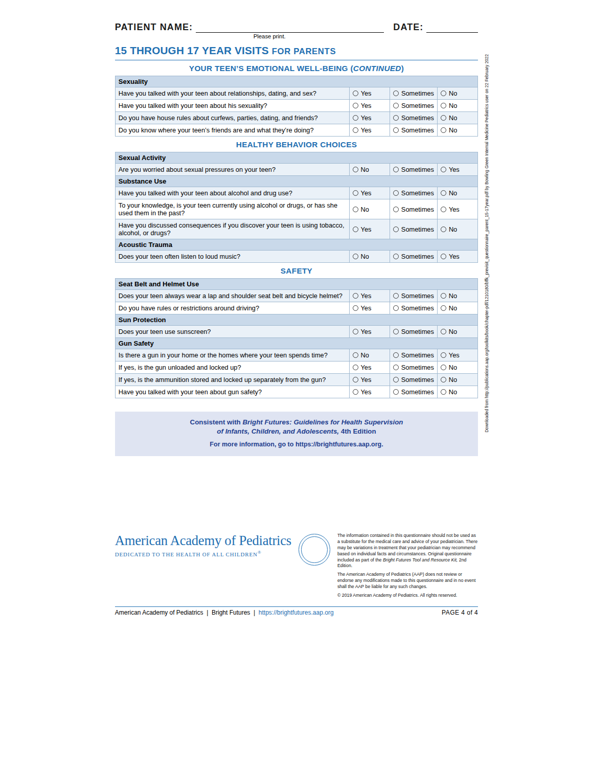Downloaded from http://publications.aap.org/toolkits/book/chapter-pdf/1210180/bffk_previsit_questionnaire_parent_15-17year.pdf by Bowling Green Internal Medicine Pediatrics user on 22 February 2022
PATIENT NAME:
DATE:
Please print.
15 THROUGH 17 YEAR VISITS FOR PARENTS
YOUR TEEN’S EMOTIONAL WELL-BEING (CONTINUED)
| Sexuality |
| Have you talked with your teen about relationships, dating, and sex? | Yes | Sometimes | No |
| Have you talked with your teen about his sexuality? | Yes | Sometimes | No |
| Do you have house rules about curfews, parties, dating, and friends? | Yes | Sometimes | No |
| Do you know where your teen’s friends are and what they’re doing? | Yes | Sometimes | No |
HEALTHY BEHAVIOR CHOICES
| Sexual Activity |
| Are you worried about sexual pressures on your teen? | No | Sometimes | Yes |
| Substance Use |
| Have you talked with your teen about alcohol and drug use? | Yes | Sometimes | No |
| To your knowledge, is your teen currently using alcohol or drugs, or has she used them in the past? | No | Sometimes | Yes |
| Have you discussed consequences if you discover your teen is using tobacco, alcohol, or drugs? | Yes | Sometimes | No |
| Acoustic Trauma |
| Does your teen often listen to loud music? | No | Sometimes | Yes |
SAFETY
| Seat Belt and Helmet Use |
| Does your teen always wear a lap and shoulder seat belt and bicycle helmet? | Yes | Sometimes | No |
| Do you have rules or restrictions around driving? | Yes | Sometimes | No |
| Sun Protection |
| Does your teen use sunscreen? | Yes | Sometimes | No |
| Gun Safety |
| Is there a gun in your home or the homes where your teen spends time? | No | Sometimes | Yes |
| If yes, is the gun unloaded and locked up? | Yes | Sometimes | No |
| If yes, is the ammunition stored and locked up separately from the gun? | Yes | Sometimes | No |
| Have you talked with your teen about gun safety? | Yes | Sometimes | No |
Consistent with Bright Futures: Guidelines for Health Supervision
of Infants, Children, and Adolescents, 4th Edition
For more information, go to https://brightfutures.aap.org.
American Academy of Pediatrics
DEDICATED TO THE HEALTH OF ALL CHILDREN®
The information contained in this questionnaire should not be used as a substitute for the medical care and advice of your pediatrician. There may be variations in treatment that your pediatrician may recommend based on individual facts and circumstances. Original questionnaire included as part of the Bright Futures Tool and Resource Kit, 2nd Edition.
The American Academy of Pediatrics (AAP) does not review or endorse any modifications made to this questionnaire and in no event shall the AAP be liable for any such changes.
© 2019 American Academy of Pediatrics. All rights reserved.
American Academy of Pediatrics | Bright Futures | https://brightfutures.aap.org
PAGE 4 of 4